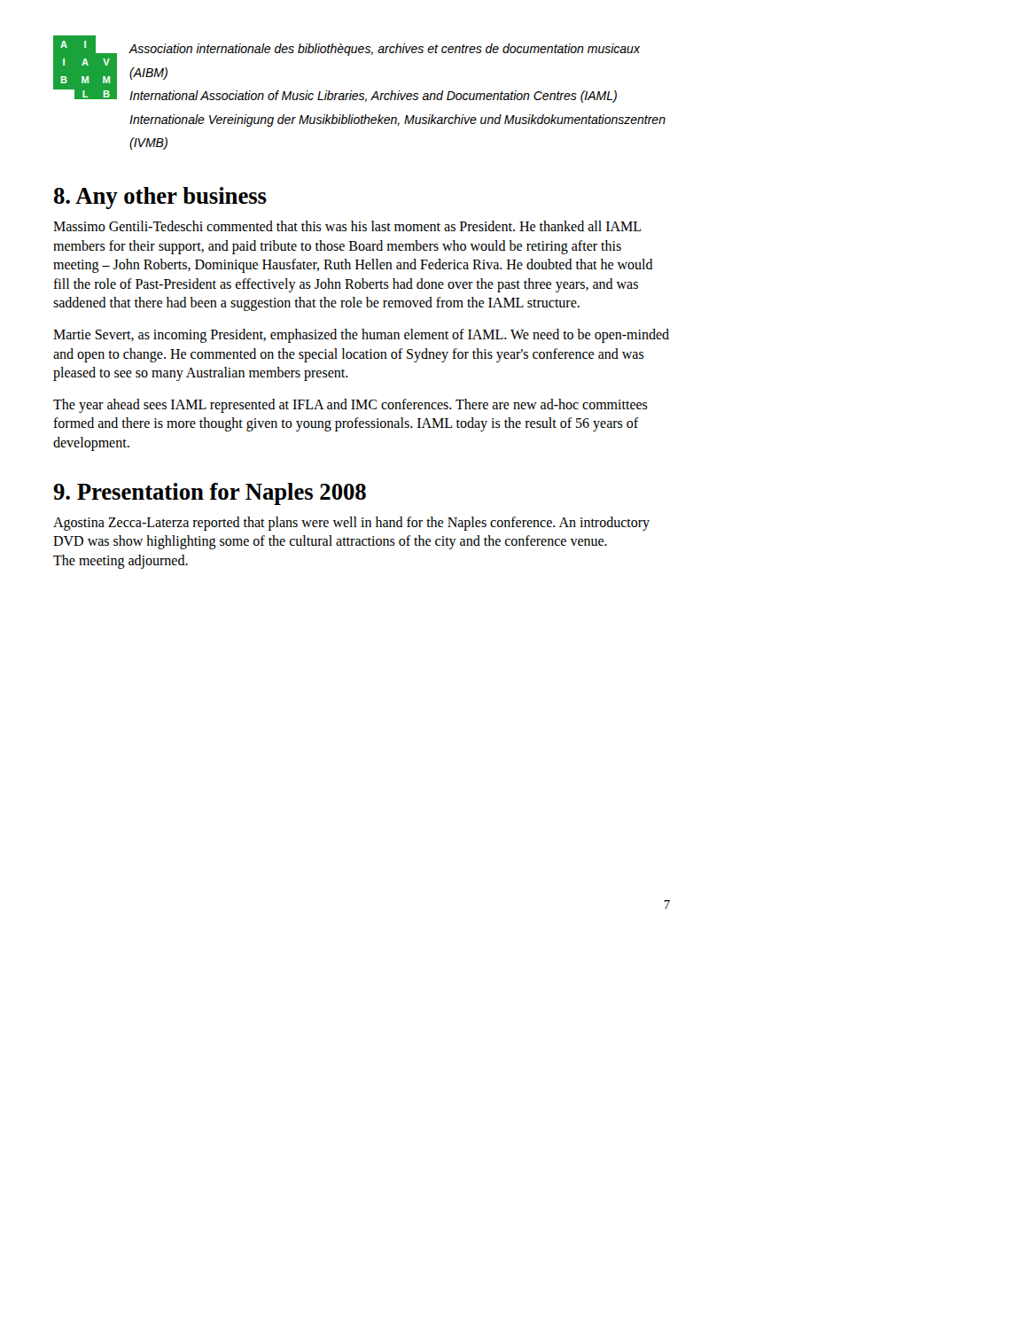AI IAV BMM LB
Association internationale des bibliothèques, archives et centres de documentation musicaux (AIBM)
International Association of Music Libraries, Archives and Documentation Centres (IAML)
Internationale Vereinigung der Musikbibliotheken, Musikarchive und Musikdokumentationszentren (IVMB)
8. Any other business
Massimo Gentili-Tedeschi commented that this was his last moment as President. He thanked all IAML members for their support, and paid tribute to those Board members who would be retiring after this meeting – John Roberts, Dominique Hausfater, Ruth Hellen and Federica Riva. He doubted that he would fill the role of Past-President as effectively as John Roberts had done over the past three years, and was saddened that there had been a suggestion that the role be removed from the IAML structure.
Martie Severt, as incoming President, emphasized the human element of IAML. We need to be open-minded and open to change. He commented on the special location of Sydney for this year's conference and was pleased to see so many Australian members present.
The year ahead sees IAML represented at IFLA and IMC conferences. There are new ad-hoc committees formed and there is more thought given to young professionals. IAML today is the result of 56 years of development.
9. Presentation for Naples 2008
Agostina Zecca-Laterza reported that plans were well in hand for the Naples conference. An introductory DVD was show highlighting some of the cultural attractions of the city and the conference venue.
The meeting adjourned.
7